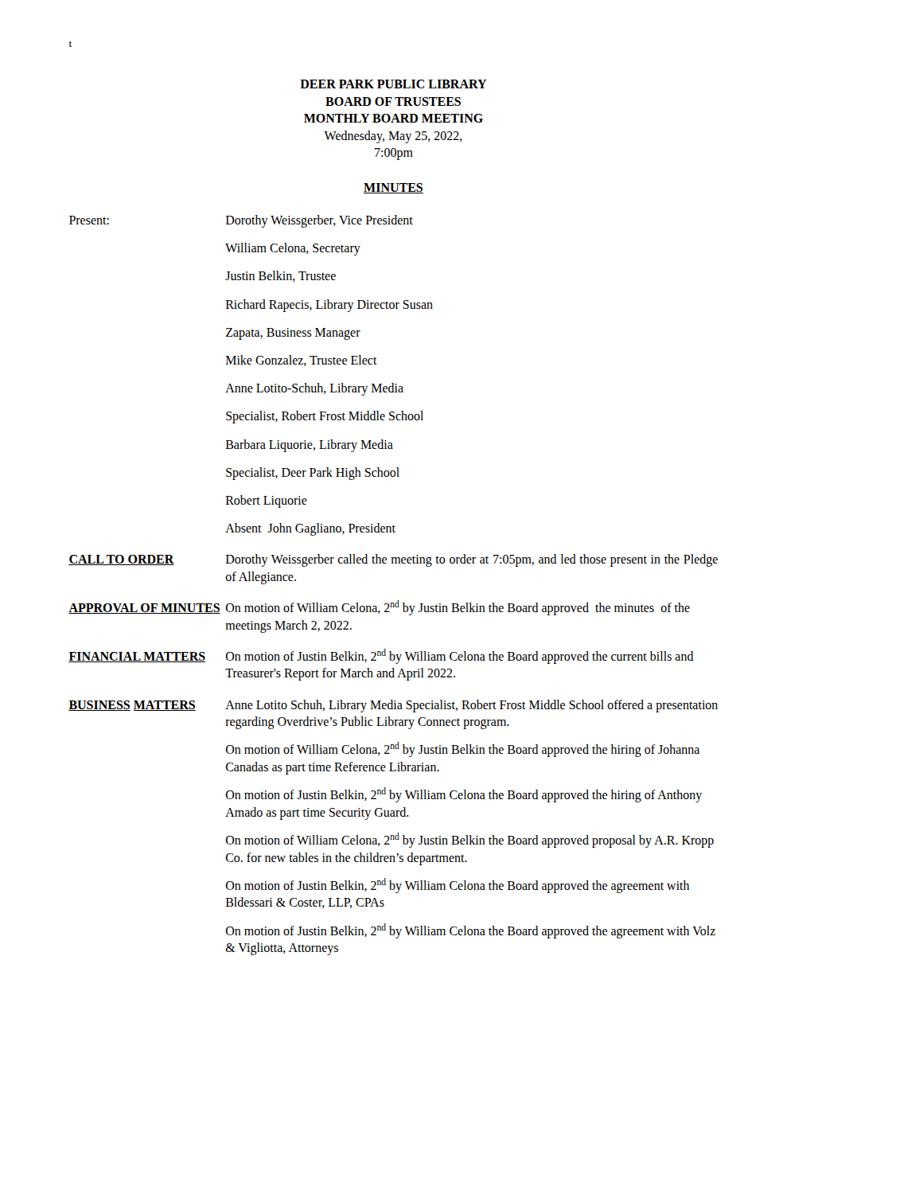t
DEER PARK PUBLIC LIBRARY BOARD OF TRUSTEES MONTHLY BOARD MEETING Wednesday, May 25, 2022, 7:00pm
MINUTES
| Present: | Dorothy Weissgerber, Vice President William Celona, Secretary Justin Belkin, Trustee Richard Rapecis, Library Director Susan Zapata, Business Manager Mike Gonzalez, Trustee Elect Anne Lotito-Schuh, Library Media Specialist, Robert Frost Middle School Barbara Liquorie, Library Media Specialist, Deer Park High School Robert Liquorie Absent John Gagliano, President |
| CALL TO ORDER | Dorothy Weissgerber called the meeting to order at 7:05pm, and led those present in the Pledge of Allegiance. |
| APPROVAL OF MINUTES | On motion of William Celona, 2 nd by Justin Belkin the Board approved the minutes of the meetings March 2, 2022. |
| FINANCIAL MATTERS | On motion of Justin Belkin, 2 nd by William Celona the Board approved the current bills and Treasurer's Report for March and April 2022. |
| BUSINESS MATTERS | Anne Lotito Schuh, Library Media Specialist, Robert Frost Middle School offered a presentation regarding Overdrive’s Public Library Connect program. On motion of William Celona, 2 nd by Justin Belkin the Board approved the hiring of Johanna Canadas as part time Reference Librarian. On motion of Justin Belkin, 2 nd by William Celona the Board approved the hiring of Anthony Amado as part time Security Guard. On motion of William Celona, 2 nd by Justin Belkin the Board approved proposal by A.R. Kropp Co. for new tables in the children’s department. On motion of Justin Belkin, 2 nd by William Celona the Board approved the agreement with Bldessari & Coster, LLP, CPAs On motion of Justin Belkin, 2 nd by William Celona the Board approved the agreement with Volz & Vigliotta, Attorneys |